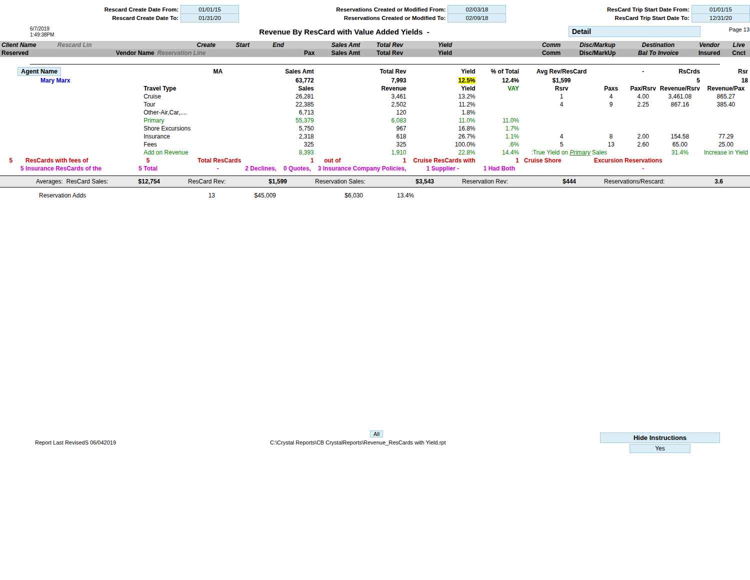| Rescard Create Date From: | 01/01/15 | | Reservations Created or Modified From: | 02/03/18 | | ResCard Trip Start Date From: | 01/01/15 |
| Rescard Create Date To: | 01/31/20 | | Reservations Created or Modified To: | 02/09/18 | | ResCard Trip Start Date To: | 12/31/20 |
| 6/7/2019 1:49:38PM | Revenue By ResCard with Value Added Yields - | Detail | Page 13 |
| Client Name | Rescard Lin | | Create | Start | End | | Sales Amt | Total Rev | | Yield | | Comm | Disc/Markup | Destination | Vendor | Live |
| Reserved | Vendor Name | Reservation Line | | | Pax | Sales Amt | Total Rev | | Yield | | Comm | Disc/MarkUp | Bal To Invoice | Insured | Cnct |
| | Agent Name | | MA | | Sales Amt | | Total Rev | Yield | | % of Total | | Avg Rev/ResCard | | - | RsCrds | Rsr |
| | Mary Marx | | | | 63,772 | | 7,993 | 12.5% | | 12.4% | | $1,599 | | | 5 | 18 |
| | | Travel Type | | | Sales | | Revenue | Yield | | VAY | | Rsrv | Paxs | Pax/Rsrv | Revenue/Rsrv | Revenue/Pax |
| | | Cruise | | | 26,281 | | 3,461 | 13.2% | | | | 1 | 4 | 4.00 | 3,461.08 | 865.27 |
| | | Tour | | | 22,385 | | 2,502 | 11.2% | | | | 4 | 9 | 2.25 | 867.16 | 385.40 |
| | | Other-Air,Car,.... | | | 6,713 | | 120 | 1.8% | | | | | | | | |
| | | Primary | | | 55,379 | | 6,083 | 11.0% | | 11.0% | | | | | | |
| | | Shore Excursions | | | 5,750 | | 967 | 16.8% | | 1.7% | | | | | | |
| | | Insurance | | | 2,318 | | 618 | 26.7% | | 1.1% | | 4 | 8 | 2.00 | 154.58 | 77.29 |
| | | Fees | | | 325 | | 325 | 100.0% | | .6% | | 5 | 13 | 2.60 | 65.00 | 25.00 |
| | | Add on Revenue | | | 8,393 | | 1,910 | 22.8% | | 14.4% | | :True Yield on Primary Sales | | 31.4% | Increase in Yield |
| 5 | ResCards with fees of | 5 | Total ResCards | | 1 | out of | 1 | Cruise ResCards with | | 1 | Cruise Shore | Excursion Reservations |
| | 5 Insurance ResCards of the | 5 Total | - | 2 Declines, | 0 Quotes, | 3 Insurance Company Policies, | 1 Supplier - | 1 Had Both | | | | - | | |
| | Averages: ResCard Sales: | $12,754 | | ResCard Rev: | $1,599 | | Reservation Sales: | $3,543 | | Reservation Rev: | $444 | | Reservations/Rescard: | 3.6 | |
| | Reservation Adds | 13 | $45,009 | | $6,030 | 13.4% |
All
Report Last RevisedS 06/042019
C:\Crystal Reports\CB CrystalReports\Revenue_ResCards with Yield.rpt
Hide Instructions
Yes